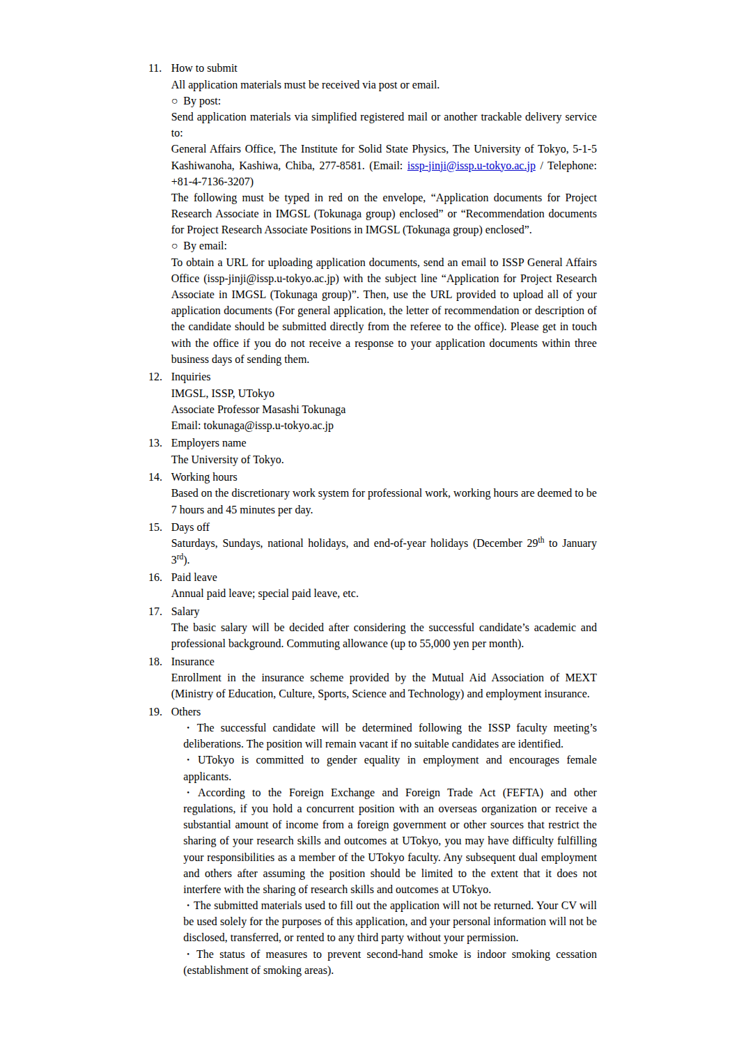How to submit
All application materials must be received via post or email.
○ By post:
Send application materials via simplified registered mail or another trackable delivery service to:
General Affairs Office, The Institute for Solid State Physics, The University of Tokyo, 5-1-5 Kashiwanoha, Kashiwa, Chiba, 277-8581. (Email: issp-jinji@issp.u-tokyo.ac.jp / Telephone: +81-4-7136-3207)
The following must be typed in red on the envelope, “Application documents for Project Research Associate in IMGSL (Tokunaga group) enclosed” or “Recommendation documents for Project Research Associate Positions in IMGSL (Tokunaga group) enclosed”.
○ By email:
To obtain a URL for uploading application documents, send an email to ISSP General Affairs Office (issp-jinji@issp.u-tokyo.ac.jp) with the subject line “Application for Project Research Associate in IMGSL (Tokunaga group)”. Then, use the URL provided to upload all of your application documents (For general application, the letter of recommendation or description of the candidate should be submitted directly from the referee to the office). Please get in touch with the office if you do not receive a response to your application documents within three business days of sending them.
Inquiries
IMGSL, ISSP, UTokyo
Associate Professor Masashi Tokunaga
Email: tokunaga@issp.u-tokyo.ac.jp
Employers name
The University of Tokyo.
Working hours
Based on the discretionary work system for professional work, working hours are deemed to be 7 hours and 45 minutes per day.
Days off
Saturdays, Sundays, national holidays, and end-of-year holidays (December 29th to January 3rd).
Paid leave
Annual paid leave; special paid leave, etc.
Salary
The basic salary will be decided after considering the successful candidate’s academic and professional background. Commuting allowance (up to 55,000 yen per month).
Insurance
Enrollment in the insurance scheme provided by the Mutual Aid Association of MEXT (Ministry of Education, Culture, Sports, Science and Technology) and employment insurance.
Others
・The successful candidate will be determined following the ISSP faculty meeting’s deliberations. The position will remain vacant if no suitable candidates are identified.
・UTokyo is committed to gender equality in employment and encourages female applicants.
・According to the Foreign Exchange and Foreign Trade Act (FEFTA) and other regulations, if you hold a concurrent position with an overseas organization or receive a substantial amount of income from a foreign government or other sources that restrict the sharing of your research skills and outcomes at UTokyo, you may have difficulty fulfilling your responsibilities as a member of the UTokyo faculty. Any subsequent dual employment and others after assuming the position should be limited to the extent that it does not interfere with the sharing of research skills and outcomes at UTokyo.
・The submitted materials used to fill out the application will not be returned. Your CV will be used solely for the purposes of this application, and your personal information will not be disclosed, transferred, or rented to any third party without your permission.
・The status of measures to prevent second-hand smoke is indoor smoking cessation (establishment of smoking areas).